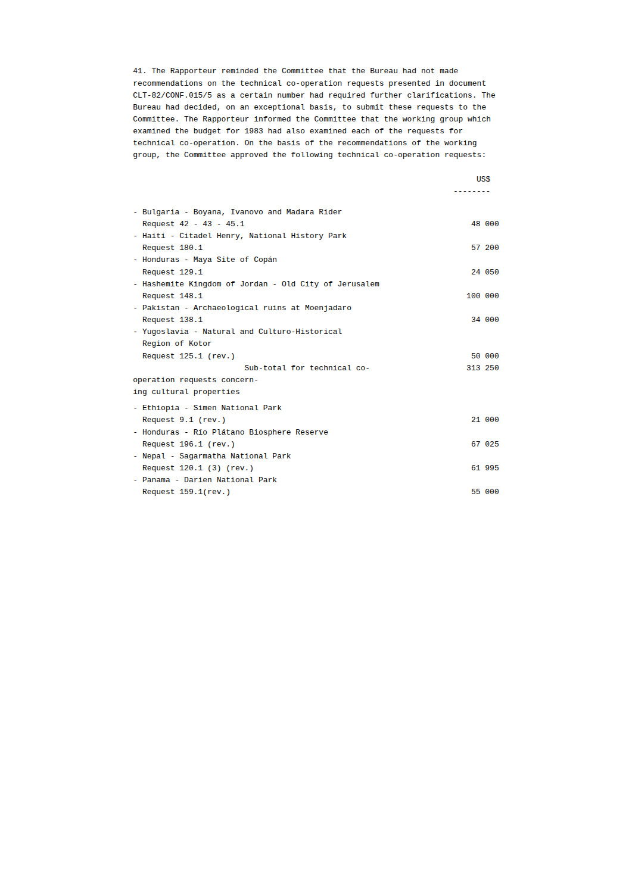41. The Rapporteur reminded the Committee that the Bureau had not made recommendations on the technical co-operation requests presented in document CLT-82/CONF.015/5 as a certain number had required further clarifications. The Bureau had decided, on an exceptional basis, to submit these requests to the Committee. The Rapporteur informed the Committee that the working group which examined the budget for 1983 had also examined each of the requests for technical co-operation. On the basis of the recommendations of the working group, the Committee approved the following technical co-operation requests:
US$
--------
| - Bulgaria - Boyana, Ivanovo and Madara Rider | |
| Request 42 - 43 - 45.1 | 48 000 |
| - Haiti - Citadel Henry, National History Park | |
| Request 180.1 | 57 200 |
| - Honduras - Maya Site of Copán | |
| Request 129.1 | 24 050 |
| - Hashemite Kingdom of Jordan - Old City of Jerusalem | |
| Request 148.1 | 100 000 |
| - Pakistan - Archaeological ruins at Moenjadaro | |
| Request 138.1 | 34 000 |
| - Yugoslavia - Natural and Culturo-Historical Region of Kotor | |
| Request 125.1 (rev.) | 50 000 |
| Sub-total for technical co- operation requests concern- ing cultural properties | 313 250 |
| - Ethiopia - Simen National Park | |
| Request 9.1 (rev.) | 21 000 |
| - Honduras - Río Plátano Biosphere Reserve | |
| Request 196.1 (rev.) | 67 025 |
| - Nepal - Sagarmatha National Park | |
| Request 120.1 (3) (rev.) | 61 995 |
| - Panama - Darien National Park | |
| Request 159.1(rev.) | 55 000 |